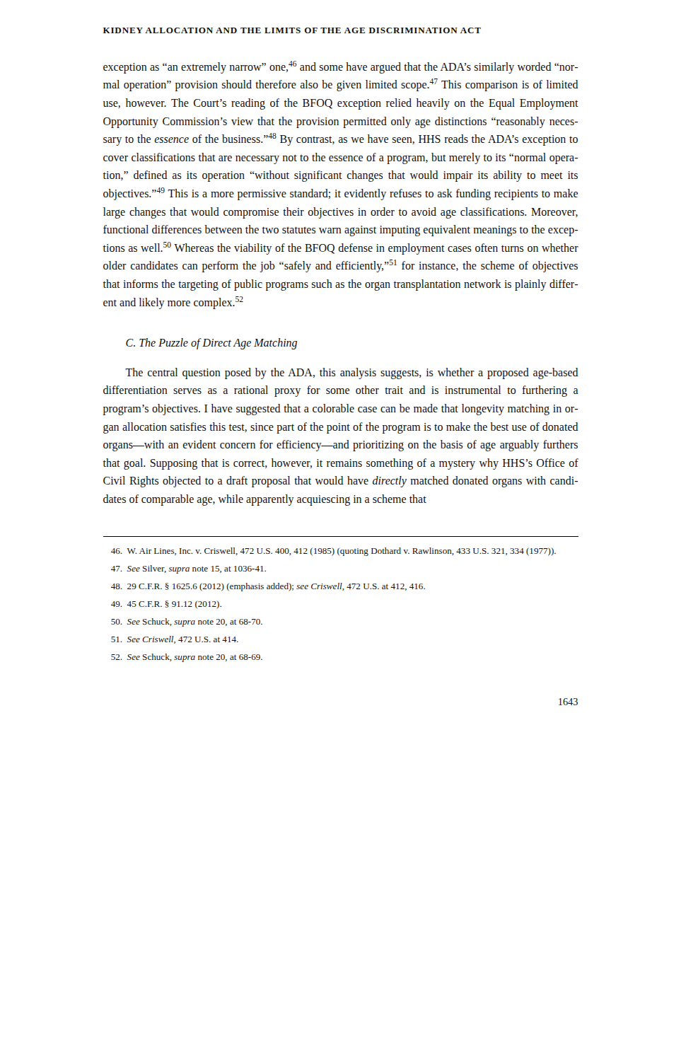Kidney Allocation and the Limits of the Age Discrimination Act
exception as “an extremely narrow” one,46 and some have argued that the ADA’s similarly worded “normal operation” provision should therefore also be given limited scope.47 This comparison is of limited use, however. The Court’s reading of the BFOQ exception relied heavily on the Equal Employment Opportunity Commission’s view that the provision permitted only age distinctions “reasonably necessary to the essence of the business.”48 By contrast, as we have seen, HHS reads the ADA’s exception to cover classifications that are necessary not to the essence of a program, but merely to its “normal operation,” defined as its operation “without significant changes that would impair its ability to meet its objectives.”49 This is a more permissive standard; it evidently refuses to ask funding recipients to make large changes that would compromise their objectives in order to avoid age classifications. Moreover, functional differences between the two statutes warn against imputing equivalent meanings to the exceptions as well.50 Whereas the viability of the BFOQ defense in employment cases often turns on whether older candidates can perform the job “safely and efficiently,”51 for instance, the scheme of objectives that informs the targeting of public programs such as the organ transplantation network is plainly different and likely more complex.52
C. The Puzzle of Direct Age Matching
The central question posed by the ADA, this analysis suggests, is whether a proposed age-based differentiation serves as a rational proxy for some other trait and is instrumental to furthering a program’s objectives. I have suggested that a colorable case can be made that longevity matching in organ allocation satisfies this test, since part of the point of the program is to make the best use of donated organs—with an evident concern for efficiency—and prioritizing on the basis of age arguably furthers that goal. Supposing that is correct, however, it remains something of a mystery why HHS’s Office of Civil Rights objected to a draft proposal that would have directly matched donated organs with candidates of comparable age, while apparently acquiescing in a scheme that
W. Air Lines, Inc. v. Criswell, 472 U.S. 400, 412 (1985) (quoting Dothard v. Rawlinson, 433 U.S. 321, 334 (1977)).
See Silver, supra note 15, at 1036-41.
29 C.F.R. § 1625.6 (2012) (emphasis added); see Criswell, 472 U.S. at 412, 416.
45 C.F.R. § 91.12 (2012).
See Schuck, supra note 20, at 68-70.
See Criswell, 472 U.S. at 414.
See Schuck, supra note 20, at 68-69.
1643